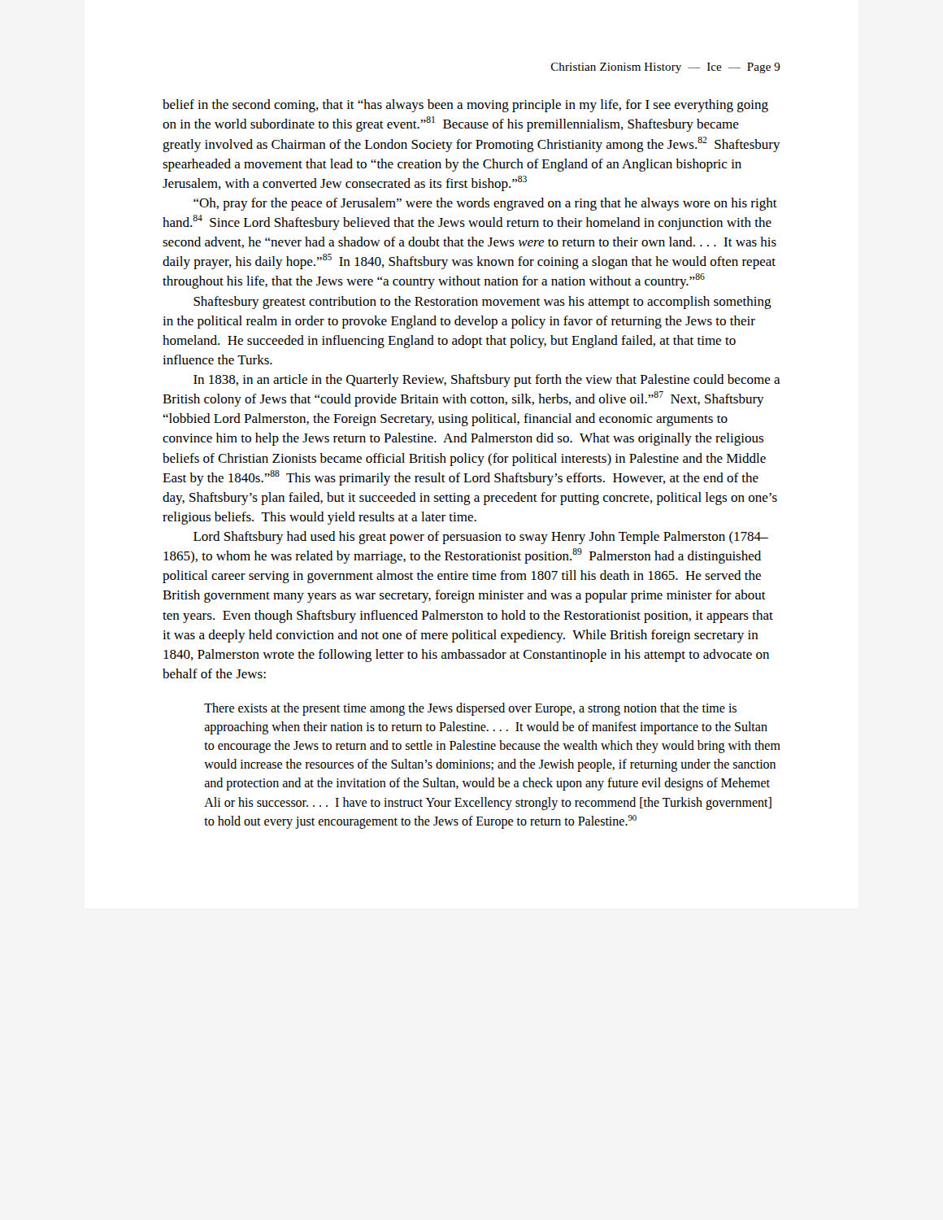Christian Zionism History — Ice — Page 9
belief in the second coming, that it “has always been a moving principle in my life, for I see everything going on in the world subordinate to this great event.”81 Because of his premillennialism, Shaftesbury became greatly involved as Chairman of the London Society for Promoting Christianity among the Jews.82 Shaftesbury spearheaded a movement that lead to “the creation by the Church of England of an Anglican bishopric in Jerusalem, with a converted Jew consecrated as its first bishop.”83
“Oh, pray for the peace of Jerusalem” were the words engraved on a ring that he always wore on his right hand.84 Since Lord Shaftesbury believed that the Jews would return to their homeland in conjunction with the second advent, he “never had a shadow of a doubt that the Jews were to return to their own land. . . . It was his daily prayer, his daily hope.”85 In 1840, Shaftsbury was known for coining a slogan that he would often repeat throughout his life, that the Jews were “a country without nation for a nation without a country.”86
Shaftesbury greatest contribution to the Restoration movement was his attempt to accomplish something in the political realm in order to provoke England to develop a policy in favor of returning the Jews to their homeland. He succeeded in influencing England to adopt that policy, but England failed, at that time to influence the Turks.
In 1838, in an article in the Quarterly Review, Shaftsbury put forth the view that Palestine could become a British colony of Jews that “could provide Britain with cotton, silk, herbs, and olive oil.”87 Next, Shaftsbury “lobbied Lord Palmerston, the Foreign Secretary, using political, financial and economic arguments to convince him to help the Jews return to Palestine. And Palmerston did so. What was originally the religious beliefs of Christian Zionists became official British policy (for political interests) in Palestine and the Middle East by the 1840s.”88 This was primarily the result of Lord Shaftsbury’s efforts. However, at the end of the day, Shaftsbury’s plan failed, but it succeeded in setting a precedent for putting concrete, political legs on one’s religious beliefs. This would yield results at a later time.
Lord Shaftsbury had used his great power of persuasion to sway Henry John Temple Palmerston (1784–1865), to whom he was related by marriage, to the Restorationist position.89 Palmerston had a distinguished political career serving in government almost the entire time from 1807 till his death in 1865. He served the British government many years as war secretary, foreign minister and was a popular prime minister for about ten years. Even though Shaftsbury influenced Palmerston to hold to the Restorationist position, it appears that it was a deeply held conviction and not one of mere political expediency. While British foreign secretary in 1840, Palmerston wrote the following letter to his ambassador at Constantinople in his attempt to advocate on behalf of the Jews:
There exists at the present time among the Jews dispersed over Europe, a strong notion that the time is approaching when their nation is to return to Palestine. . . . It would be of manifest importance to the Sultan to encourage the Jews to return and to settle in Palestine because the wealth which they would bring with them would increase the resources of the Sultan’s dominions; and the Jewish people, if returning under the sanction and protection and at the invitation of the Sultan, would be a check upon any future evil designs of Mehemet Ali or his successor. . . . I have to instruct Your Excellency strongly to recommend [the Turkish government] to hold out every just encouragement to the Jews of Europe to return to Palestine.90